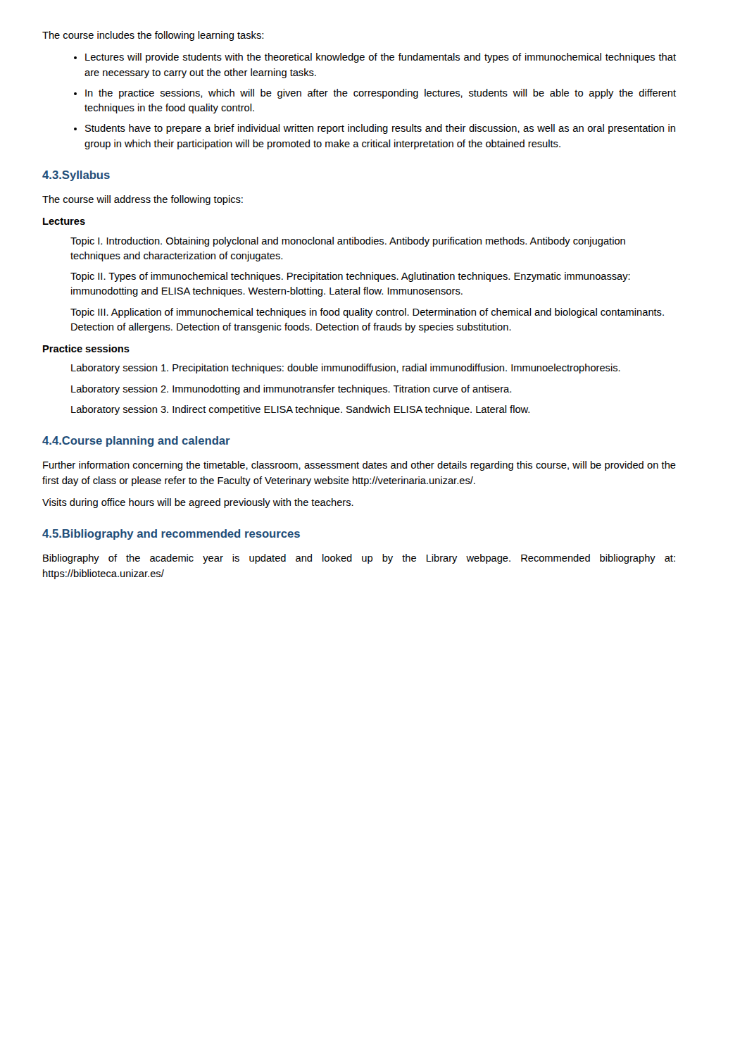The course includes the following learning tasks:
Lectures will provide students with the theoretical knowledge of the fundamentals and types of immunochemical techniques that are necessary to carry out the other learning tasks.
In the practice sessions, which will be given after the corresponding lectures, students will be able to apply the different techniques in the food quality control.
Students have to prepare a brief individual written report including results and their discussion, as well as an oral presentation in group in which their participation will be promoted to make a critical interpretation of the obtained results.
4.3.Syllabus
The course will address the following topics:
Lectures
Topic I. Introduction. Obtaining polyclonal and monoclonal antibodies. Antibody purification methods. Antibody conjugation techniques and characterization of conjugates.
Topic II. Types of immunochemical techniques. Precipitation techniques. Aglutination techniques. Enzymatic immunoassay: immunodotting and ELISA techniques. Western-blotting. Lateral flow. Immunosensors.
Topic III. Application of immunochemical techniques in food quality control. Determination of chemical and biological contaminants. Detection of allergens. Detection of transgenic foods. Detection of frauds by species substitution.
Practice sessions
Laboratory session 1. Precipitation techniques: double immunodiffusion, radial immunodiffusion. Immunoelectrophoresis.
Laboratory session 2. Immunodotting and immunotransfer techniques. Titration curve of antisera.
Laboratory session 3. Indirect competitive ELISA technique. Sandwich ELISA technique. Lateral flow.
4.4.Course planning and calendar
Further information concerning the timetable, classroom, assessment dates and other details regarding this course, will be provided on the first day of class or please refer to the Faculty of Veterinary website http://veterinaria.unizar.es/.
Visits during office hours will be agreed previously with the teachers.
4.5.Bibliography and recommended resources
Bibliography of the academic year is updated and looked up by the Library webpage. Recommended bibliography at: https://biblioteca.unizar.es/